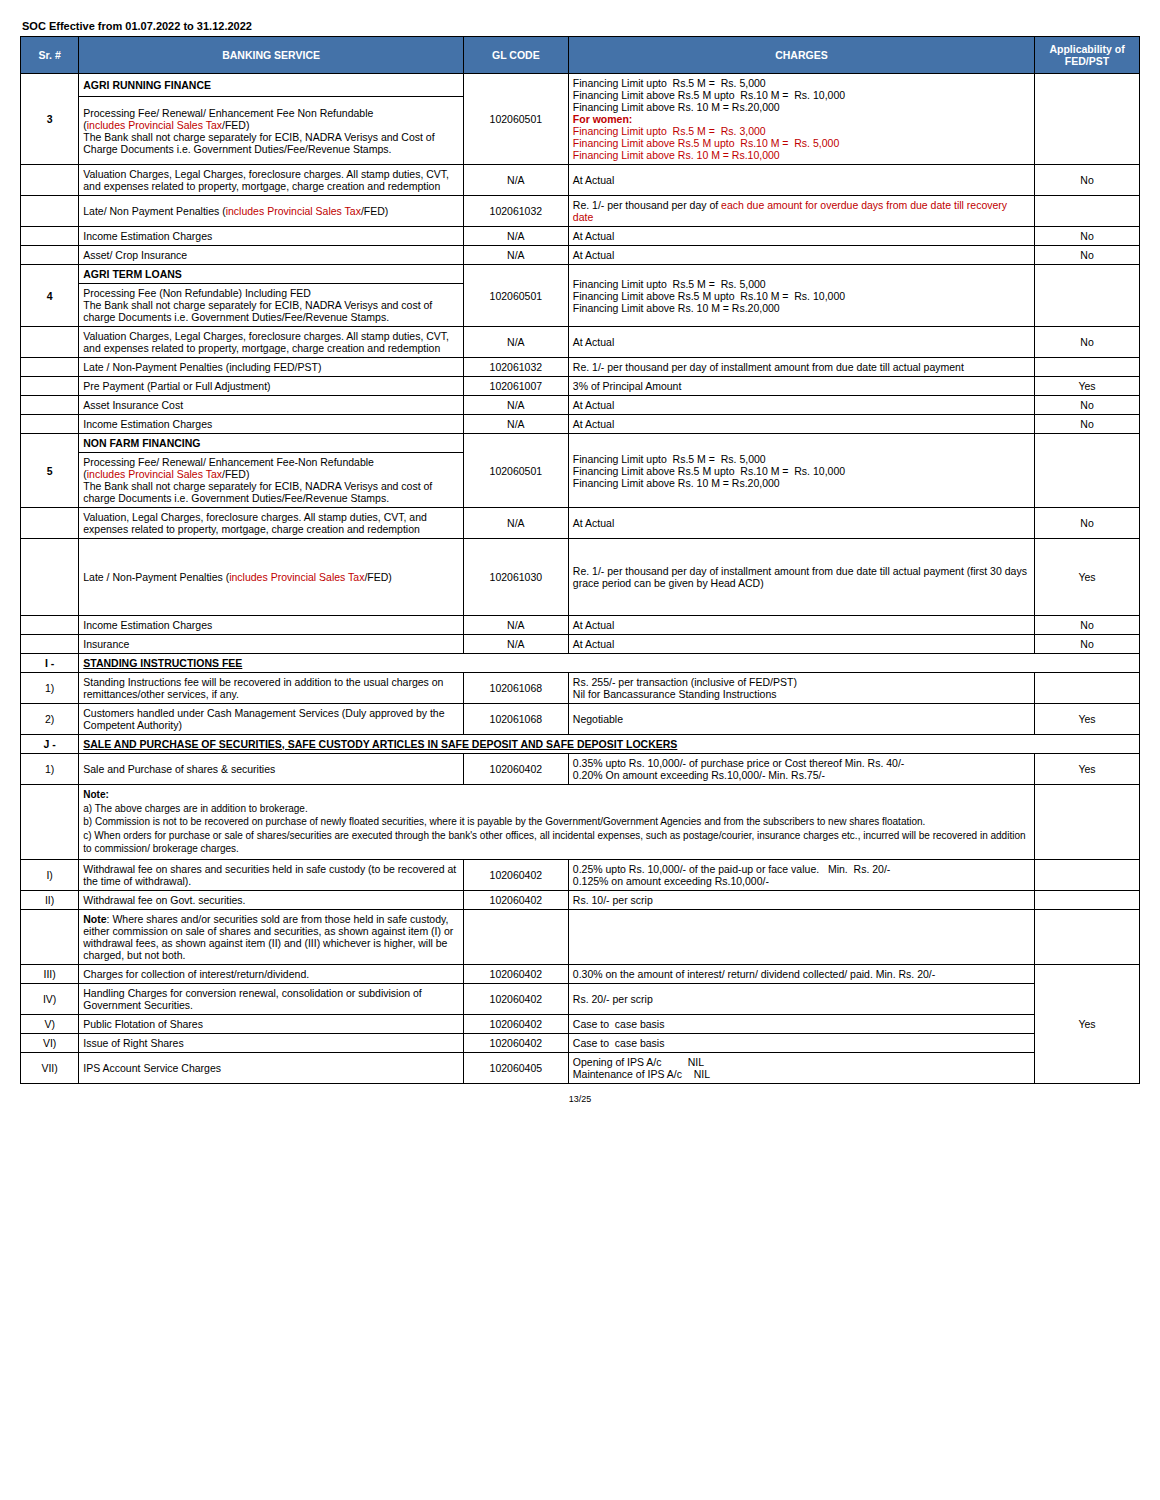SOC Effective from 01.07.2022 to 31.12.2022
| Sr. # | BANKING SERVICE | GL CODE | CHARGES | Applicability of FED/PST |
| --- | --- | --- | --- | --- |
| 3 | AGRI RUNNING FINANCE | 102060501 | Financing Limit upto Rs.5 M = Rs. 5,000 Financing Limit above Rs.5 M upto Rs.10 M = Rs. 10,000 Financing Limit above Rs. 10 M = Rs.20,000 For women: Financing Limit upto Rs.5 M = Rs. 3,000 Financing Limit above Rs.5 M upto Rs.10 M = Rs. 5,000 Financing Limit above Rs. 10 M = Rs.10,000 | |
| Processing Fee/ Renewal/ Enhancement Fee Non Refundable ( includes Provincial Sales Tax /FED) The Bank shall not charge separately for ECIB, NADRA Verisys and Cost of Charge Documents i.e. Government Duties/Fee/Revenue Stamps. |
| | Valuation Charges, Legal Charges, foreclosure charges. All stamp duties, CVT, and expenses related to property, mortgage, charge creation and redemption | N/A | At Actual | No |
| | Late/ Non Payment Penalties ( includes Provincial Sales Tax /FED) | 102061032 | Re. 1/- per thousand per day of each due amount for overdue days from due date till recovery date | |
| | Income Estimation Charges | N/A | At Actual | No |
| | Asset/ Crop Insurance | N/A | At Actual | No |
| 4 | AGRI TERM LOANS | 102060501 | Financing Limit upto Rs.5 M = Rs. 5,000 Financing Limit above Rs.5 M upto Rs.10 M = Rs. 10,000 Financing Limit above Rs. 10 M = Rs.20,000 | |
| Processing Fee (Non Refundable) Including FED The Bank shall not charge separately for ECIB, NADRA Verisys and cost of charge Documents i.e. Government Duties/Fee/Revenue Stamps. |
| | Valuation Charges, Legal Charges, foreclosure charges. All stamp duties, CVT, and expenses related to property, mortgage, charge creation and redemption | N/A | At Actual | No |
| | Late / Non-Payment Penalties (including FED/PST) | 102061032 | Re. 1/- per thousand per day of installment amount from due date till actual payment | |
| | Pre Payment (Partial or Full Adjustment) | 102061007 | 3% of Principal Amount | Yes |
| | Asset Insurance Cost | N/A | At Actual | No |
| | Income Estimation Charges | N/A | At Actual | No |
| 5 | NON FARM FINANCING | 102060501 | Financing Limit upto Rs.5 M = Rs. 5,000 Financing Limit above Rs.5 M upto Rs.10 M = Rs. 10,000 Financing Limit above Rs. 10 M = Rs.20,000 | |
| Processing Fee/ Renewal/ Enhancement Fee-Non Refundable ( includes Provincial Sales Tax /FED) The Bank shall not charge separately for ECIB, NADRA Verisys and cost of charge Documents i.e. Government Duties/Fee/Revenue Stamps. |
| | Valuation, Legal Charges, foreclosure charges. All stamp duties, CVT, and expenses related to property, mortgage, charge creation and redemption | N/A | At Actual | No |
| | Late / Non-Payment Penalties ( includes Provincial Sales Tax /FED) | 102061030 | Re. 1/- per thousand per day of installment amount from due date till actual payment (first 30 days grace period can be given by Head ACD) | Yes |
| | Income Estimation Charges | N/A | At Actual | No |
| | Insurance | N/A | At Actual | No |
| I - | STANDING INSTRUCTIONS FEE |
| 1) | Standing Instructions fee will be recovered in addition to the usual charges on remittances/other services, if any. | 102061068 | Rs. 255/- per transaction (inclusive of FED/PST) Nil for Bancassurance Standing Instructions | |
| 2) | Customers handled under Cash Management Services (Duly approved by the Competent Authority) | 102061068 | Negotiable | Yes |
| J - | SALE AND PURCHASE OF SECURITIES, SAFE CUSTODY ARTICLES IN SAFE DEPOSIT AND SAFE DEPOSIT LOCKERS |
| 1) | Sale and Purchase of shares & securities | 102060402 | 0.35% upto Rs. 10,000/- of purchase price or Cost thereof Min. Rs. 40/- 0.20% On amount exceeding Rs.10,000/- Min. Rs.75/- | Yes |
| | Note: a) The above charges are in addition to brokerage. b) Commission is not to be recovered on purchase of newly floated securities, where it is payable by the Government/Government Agencies and from the subscribers to new shares floatation. c) When orders for purchase or sale of shares/securities are executed through the bank's other offices, all incidental expenses, such as postage/courier, insurance charges etc., incurred will be recovered in addition to commission/ brokerage charges. | |
| I) | Withdrawal fee on shares and securities held in safe custody (to be recovered at the time of withdrawal). | 102060402 | 0.25% upto Rs. 10,000/- of the paid-up or face value. Min. Rs. 20/- 0.125% on amount exceeding Rs.10,000/- | |
| II) | Withdrawal fee on Govt. securities. | 102060402 | Rs. 10/- per scrip | |
| | Note : Where shares and/or securities sold are from those held in safe custody, either commission on sale of shares and securities, as shown against item (I) or withdrawal fees, as shown against item (II) and (III) whichever is higher, will be charged, but not both. | | | |
| III) | Charges for collection of interest/return/dividend. | 102060402 | 0.30% on the amount of interest/ return/ dividend collected/ paid. Min. Rs. 20/- | Yes |
| IV) | Handling Charges for conversion renewal, consolidation or subdivision of Government Securities. | 102060402 | Rs. 20/- per scrip |
| V) | Public Flotation of Shares | 102060402 | Case to case basis |
| VI) | Issue of Right Shares | 102060402 | Case to case basis |
| VII) | IPS Account Service Charges | 102060405 | Opening of IPS A/c NIL Maintenance of IPS A/c NIL |
13/25